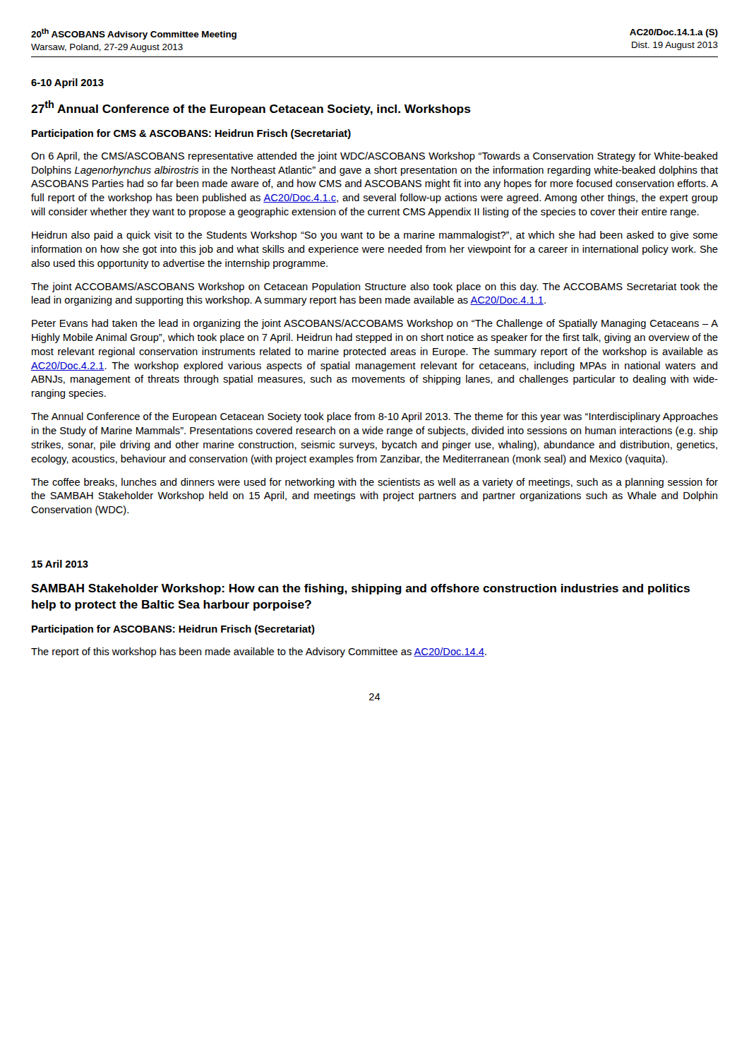20th ASCOBANS Advisory Committee Meeting
Warsaw, Poland, 27-29 August 2013
AC20/Doc.14.1.a (S)
Dist. 19 August 2013
6-10 April 2013
27th Annual Conference of the European Cetacean Society, incl. Workshops
Participation for CMS & ASCOBANS: Heidrun Frisch (Secretariat)
On 6 April, the CMS/ASCOBANS representative attended the joint WDC/ASCOBANS Workshop “Towards a Conservation Strategy for White-beaked Dolphins Lagenorhynchus albirostris in the Northeast Atlantic” and gave a short presentation on the information regarding white-beaked dolphins that ASCOBANS Parties had so far been made aware of, and how CMS and ASCOBANS might fit into any hopes for more focused conservation efforts. A full report of the workshop has been published as AC20/Doc.4.1.c, and several follow-up actions were agreed. Among other things, the expert group will consider whether they want to propose a geographic extension of the current CMS Appendix II listing of the species to cover their entire range.
Heidrun also paid a quick visit to the Students Workshop “So you want to be a marine mammalogist?”, at which she had been asked to give some information on how she got into this job and what skills and experience were needed from her viewpoint for a career in international policy work. She also used this opportunity to advertise the internship programme.
The joint ACCOBAMS/ASCOBANS Workshop on Cetacean Population Structure also took place on this day. The ACCOBAMS Secretariat took the lead in organizing and supporting this workshop. A summary report has been made available as AC20/Doc.4.1.1.
Peter Evans had taken the lead in organizing the joint ASCOBANS/ACCOBAMS Workshop on “The Challenge of Spatially Managing Cetaceans – A Highly Mobile Animal Group”, which took place on 7 April. Heidrun had stepped in on short notice as speaker for the first talk, giving an overview of the most relevant regional conservation instruments related to marine protected areas in Europe. The summary report of the workshop is available as AC20/Doc.4.2.1. The workshop explored various aspects of spatial management relevant for cetaceans, including MPAs in national waters and ABNJs, management of threats through spatial measures, such as movements of shipping lanes, and challenges particular to dealing with wide-ranging species.
The Annual Conference of the European Cetacean Society took place from 8-10 April 2013. The theme for this year was “Interdisciplinary Approaches in the Study of Marine Mammals”. Presentations covered research on a wide range of subjects, divided into sessions on human interactions (e.g. ship strikes, sonar, pile driving and other marine construction, seismic surveys, bycatch and pinger use, whaling), abundance and distribution, genetics, ecology, acoustics, behaviour and conservation (with project examples from Zanzibar, the Mediterranean (monk seal) and Mexico (vaquita).
The coffee breaks, lunches and dinners were used for networking with the scientists as well as a variety of meetings, such as a planning session for the SAMBAH Stakeholder Workshop held on 15 April, and meetings with project partners and partner organizations such as Whale and Dolphin Conservation (WDC).
15 Aril 2013
SAMBAH Stakeholder Workshop: How can the fishing, shipping and offshore construction industries and politics help to protect the Baltic Sea harbour porpoise?
Participation for ASCOBANS: Heidrun Frisch (Secretariat)
The report of this workshop has been made available to the Advisory Committee as AC20/Doc.14.4.
24